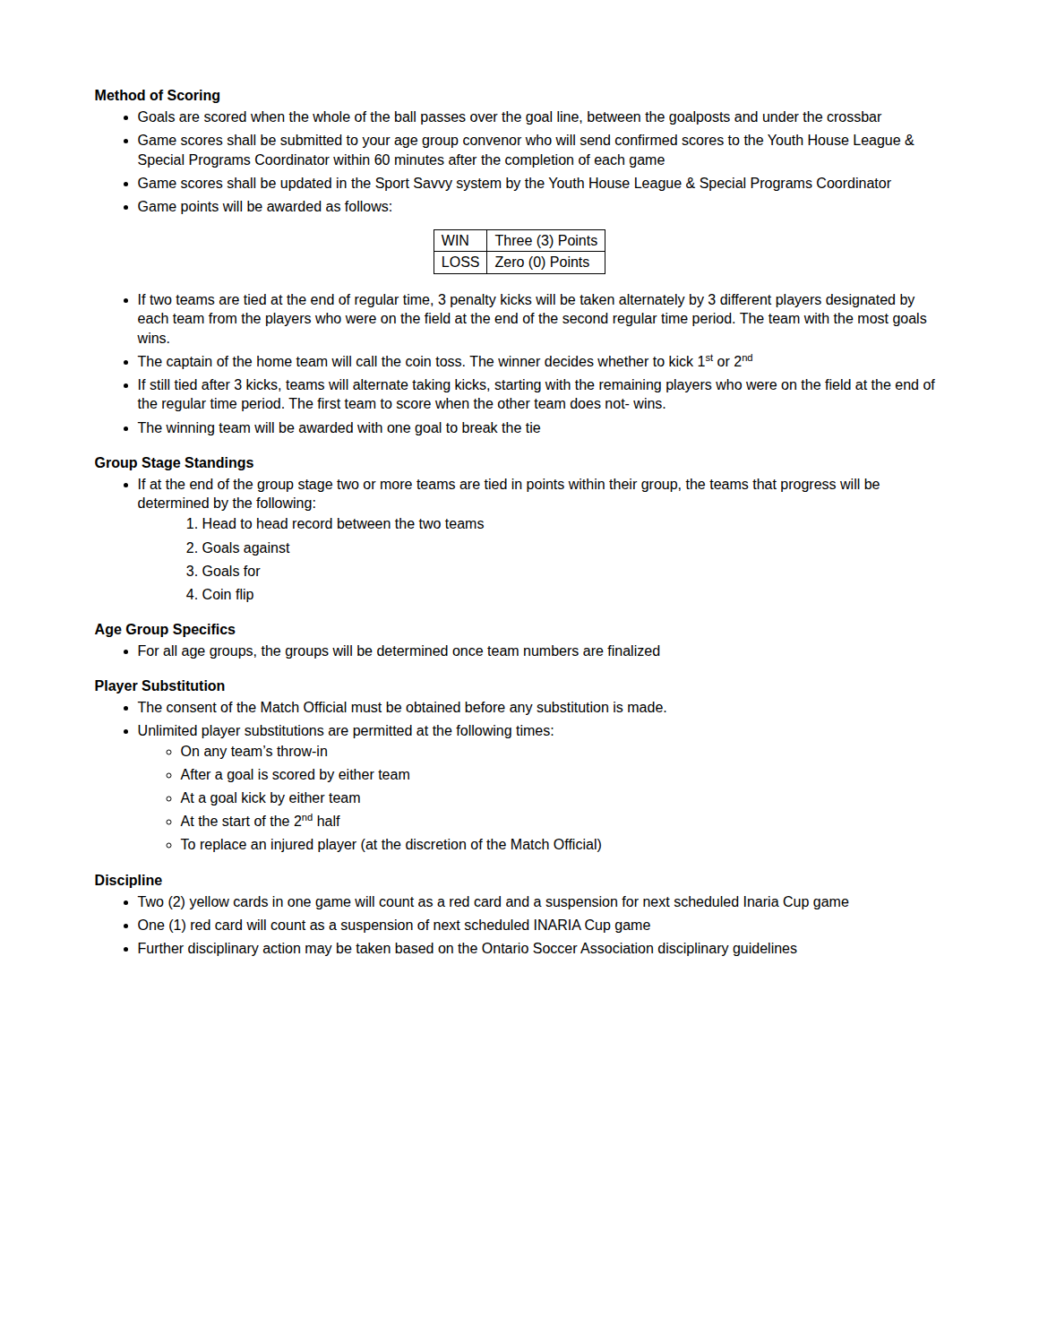Method of Scoring
Goals are scored when the whole of the ball passes over the goal line, between the goalposts and under the crossbar
Game scores shall be submitted to your age group convenor who will send confirmed scores to the Youth House League & Special Programs Coordinator within 60 minutes after the completion of each game
Game scores shall be updated in the Sport Savvy system by the Youth House League & Special Programs Coordinator
Game points will be awarded as follows:
| WIN | Three (3) Points |
| LOSS | Zero (0) Points |
If two teams are tied at the end of regular time, 3 penalty kicks will be taken alternately by 3 different players designated by each team from the players who were on the field at the end of the second regular time period. The team with the most goals wins.
The captain of the home team will call the coin toss. The winner decides whether to kick 1st or 2nd
If still tied after 3 kicks, teams will alternate taking kicks, starting with the remaining players who were on the field at the end of the regular time period. The first team to score when the other team does not- wins.
The winning team will be awarded with one goal to break the tie
Group Stage Standings
If at the end of the group stage two or more teams are tied in points within their group, the teams that progress will be determined by the following:
Head to head record between the two teams
Goals against
Goals for
Coin flip
Age Group Specifics
For all age groups, the groups will be determined once team numbers are finalized
Player Substitution
The consent of the Match Official must be obtained before any substitution is made.
Unlimited player substitutions are permitted at the following times:
On any team’s throw-in
After a goal is scored by either team
At a goal kick by either team
At the start of the 2nd half
To replace an injured player (at the discretion of the Match Official)
Discipline
Two (2) yellow cards in one game will count as a red card and a suspension for next scheduled Inaria Cup game
One (1) red card will count as a suspension of next scheduled INARIA Cup game
Further disciplinary action may be taken based on the Ontario Soccer Association disciplinary guidelines